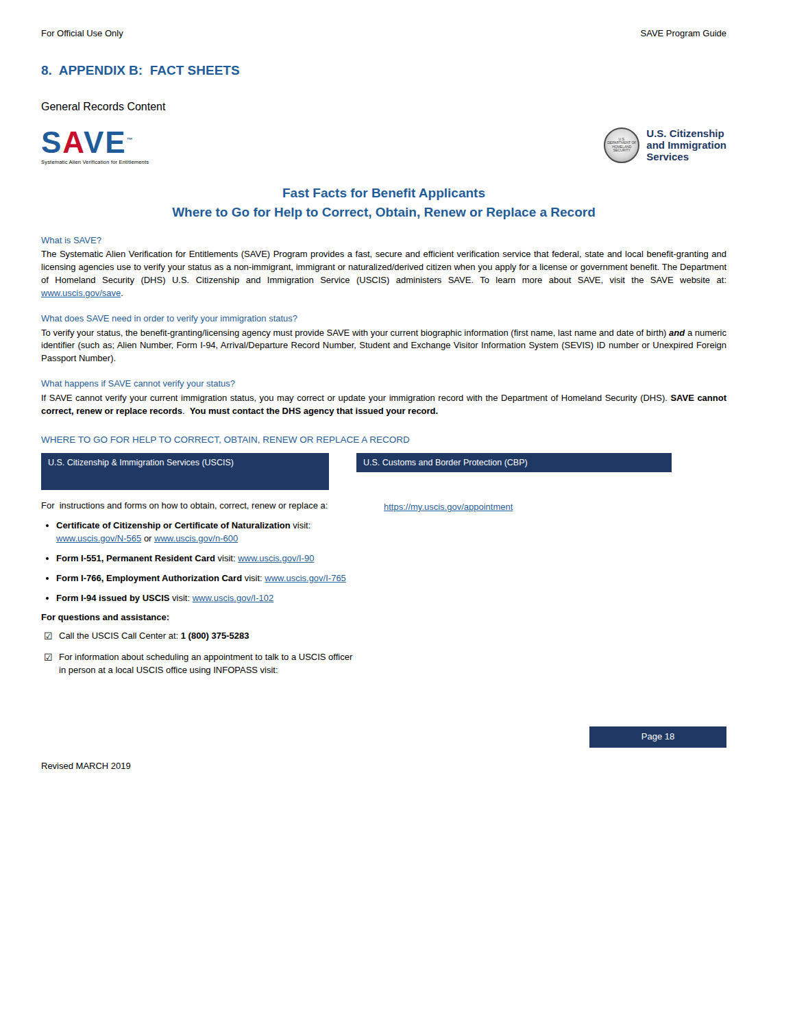For Official Use Only SAVE Program Guide
8. APPENDIX B: FACT SHEETS
General Records Content
SAVE™
Systematic Alien Verification for Entitlements
U.S. DEPARTMENT OF HOMELAND SECURITY
U.S. Citizenship and Immigration Services
Fast Facts for Benefit Applicants Where to Go for Help to Correct, Obtain, Renew or Replace a Record
What is SAVE?
The Systematic Alien Verification for Entitlements (SAVE) Program provides a fast, secure and efficient verification service that federal, state and local benefit-granting and licensing agencies use to verify your status as a non-immigrant, immigrant or naturalized/derived citizen when you apply for a license or government benefit. The Department of Homeland Security (DHS) U.S. Citizenship and Immigration Service (USCIS) administers SAVE. To learn more about SAVE, visit the SAVE website at: www.uscis.gov/save.
What does SAVE need in order to verify your immigration status?
To verify your status, the benefit-granting/licensing agency must provide SAVE with your current biographic information (first name, last name and date of birth) and a numeric identifier (such as; Alien Number, Form I-94, Arrival/Departure Record Number, Student and Exchange Visitor Information System (SEVIS) ID number or Unexpired Foreign Passport Number).
What happens if SAVE cannot verify your status?
If SAVE cannot verify your current immigration status, you may correct or update your immigration record with the Department of Homeland Security (DHS). SAVE cannot correct, renew or replace records. You must contact the DHS agency that issued your record.
WHERE TO GO FOR HELP TO CORRECT, OBTAIN, RENEW OR REPLACE A RECORD
U.S. Citizenship & Immigration Services (USCIS)
U.S. Customs and Border Protection (CBP)
For instructions and forms on how to obtain, correct, renew or replace a:
Certificate of Citizenship or Certificate of Naturalization visit: www.uscis.gov/N-565 or www.uscis.gov/n-600
Form I-551, Permanent Resident Card visit: www.uscis.gov/I-90
Form I-766, Employment Authorization Card visit: www.uscis.gov/I-765
Form I-94 issued by USCIS visit: www.uscis.gov/I-102
For questions and assistance:
Call the USCIS Call Center at: 1 (800) 375-5283
For information about scheduling an appointment to talk to a USCIS officer in person at a local USCIS office using INFOPASS visit:
https://my.uscis.gov/appointment
Page 18
Revised MARCH 2019